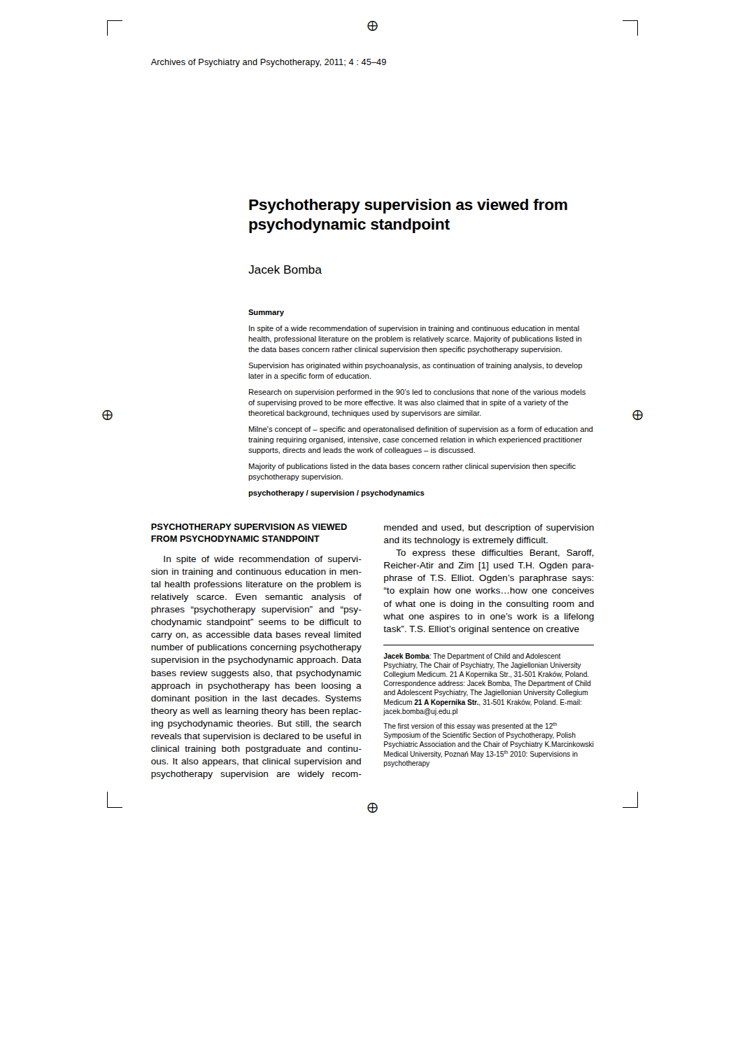⨁
⨁
⨁
⨁
Archives of Psychiatry and Psychotherapy, 2011; 4 : 45–49
Psychotherapy supervision as viewed from psychodynamic standpoint
Jacek Bomba
Summary
In spite of a wide recommendation of supervision in training and continuous education in mental health, professional literature on the problem is relatively scarce. Majority of publications listed in the data bases concern rather clinical supervision then specific psychotherapy supervision.
Supervision has originated within psychoanalysis, as continuation of training analysis, to develop later in a specific form of education.
Research on supervision performed in the 90’s led to conclusions that none of the various models of supervising proved to be more effective. It was also claimed that in spite of a variety of the theoretical background, techniques used by supervisors are similar.
Milne’s concept of – specific and operatonalised definition of supervision as a form of education and training requiring organised, intensive, case concerned relation in which experienced practitioner supports, directs and leads the work of colleagues – is discussed.
Majority of publications listed in the data bases concern rather clinical supervision then specific psychotherapy supervision.
psychotherapy / supervision / psychodynamics
PSYCHOTHERAPY SUPERVISION AS VIEWED FROM PSYCHODYNAMIC STANDPOINT
In spite of wide recommendation of supervision in training and continuous education in mental health professions literature on the problem is relatively scarce. Even semantic analysis of phrases “psychotherapy supervision” and “psychodynamic standpoint” seems to be difficult to carry on, as accessible data bases reveal limited number of publications concerning psychotherapy supervision in the psychodynamic approach. Data bases review suggests also, that psychodynamic approach in psychotherapy has been loosing a dominant position in the last decades. Systems theory as well as learning theory has been replacing psychodynamic theories. But still, the search reveals that supervision is declared to be useful in clinical training both postgraduate and continuous. It also appears, that clinical supervision and psychotherapy supervision are widely recommended and used, but description of supervision and its technology is extremely difficult.
To express these difficulties Berant, Saroff, Reicher-Atir and Zim [1] used T.H. Ogden paraphrase of T.S. Elliot. Ogden’s paraphrase says: “to explain how one works…how one conceives of what one is doing in the consulting room and what one aspires to in one’s work is a lifelong task”. T.S. Elliot’s original sentence on creative
Jacek Bomba: The Department of Child and Adolescent Psychiatry, The Chair of Psychiatry, The Jagiellonian University Collegium Medicum. 21 A Kopernika Str., 31-501 Kraków, Poland. Correspondence address: Jacek Bomba, The Department of Child and Adolescent Psychiatry, The Jagiellonian University Collegium Medicum 21 A Kopernika Str., 31-501 Kraków, Poland. E-mail: jacek.bomba@uj.edu.pl
The first version of this essay was presented at the 12th Symposium of the Scientific Section of Psychotherapy, Polish Psychiatric Association and the Chair of Psychiatry K.Marcinkowski Medical University, Poznań May 13-15th 2010: Supervisions in psychotherapy